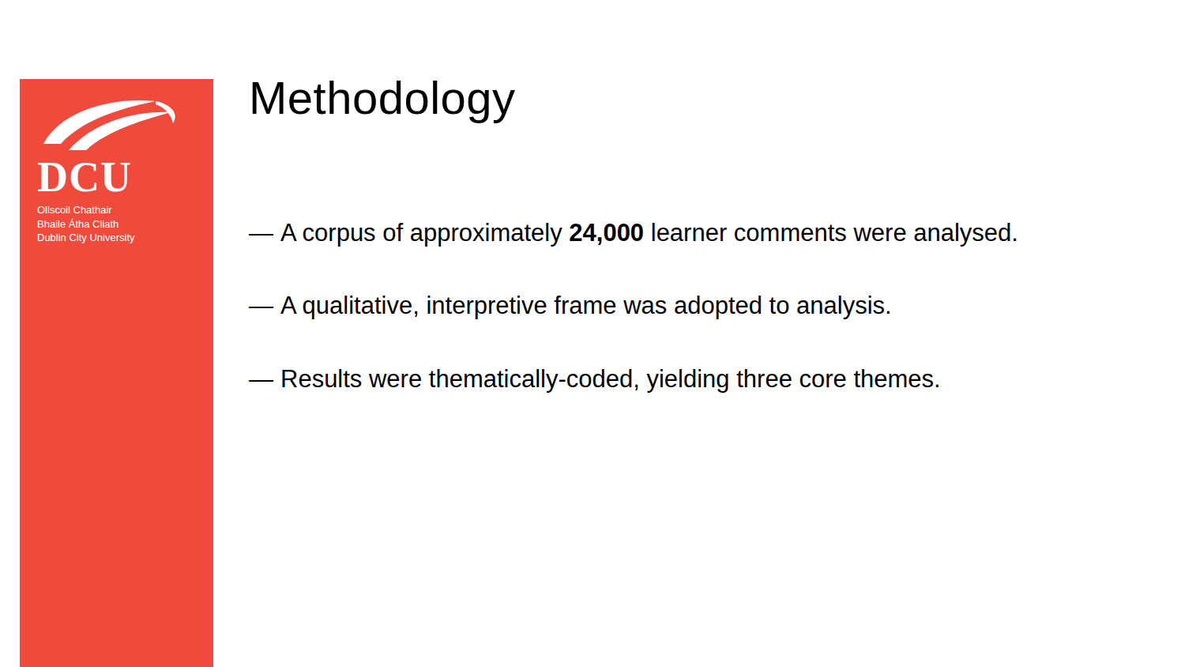DCU
Ollscoil Chathair
Bhaile Átha Cliath
Dublin City University
Methodology
A corpus of approximately 24,000 learner comments were analysed.
A qualitative, interpretive frame was adopted to analysis.
Results were thematically-coded, yielding three core themes.